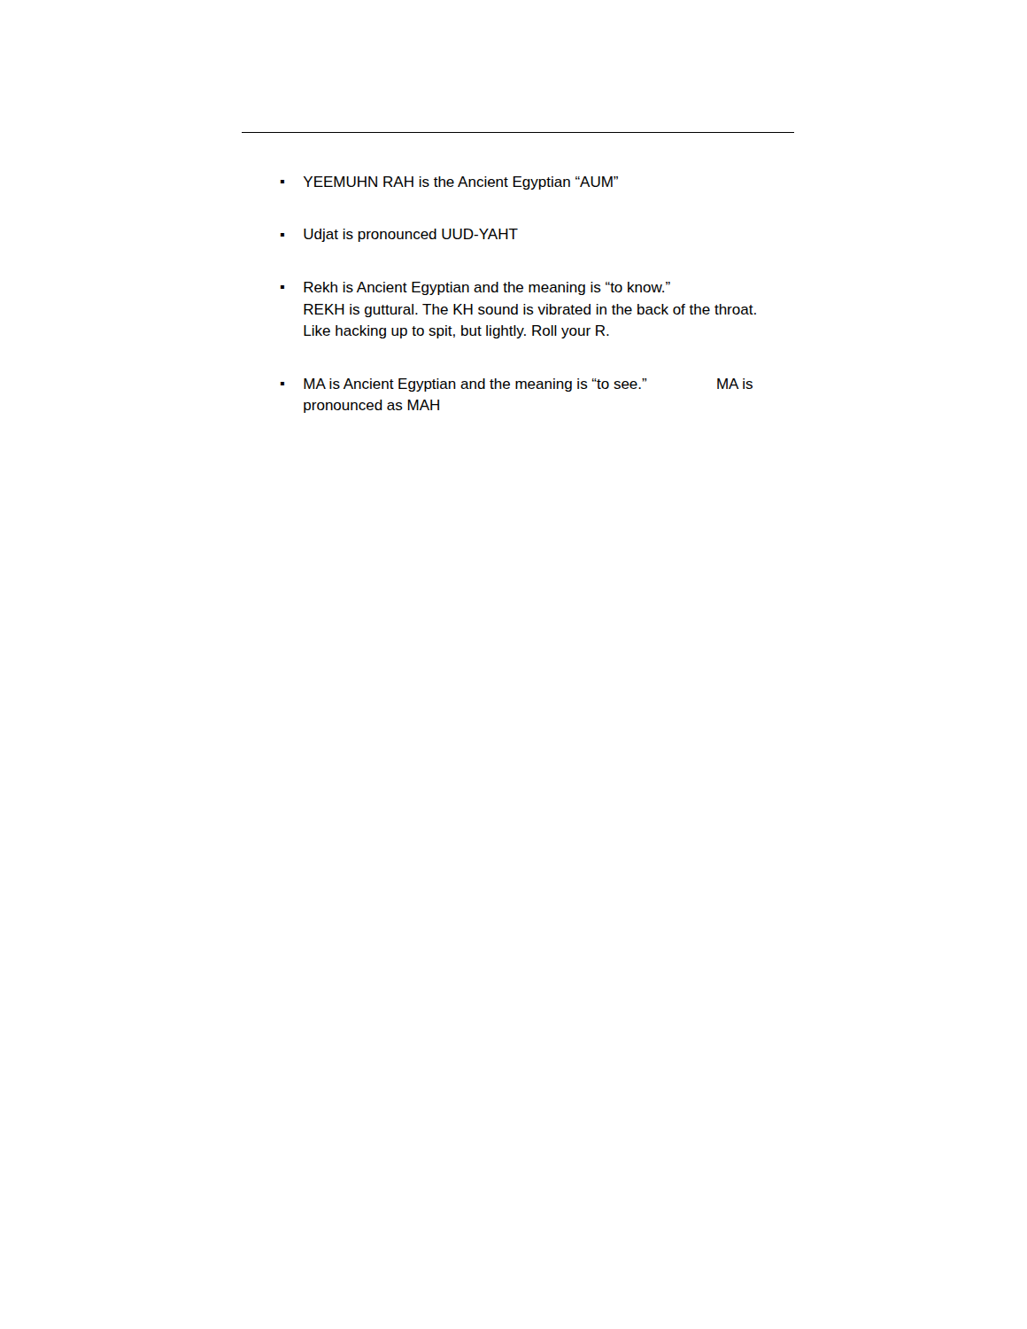YEEMUHN RAH is the Ancient Egyptian “AUM”
Udjat is pronounced UUD-YAHT
Rekh is Ancient Egyptian and the meaning is “to know.”
REKH is guttural. The KH sound is vibrated in the back of the throat.
Like hacking up to spit, but lightly. Roll your R.
MA is Ancient Egyptian and the meaning is “to see.” MA is pronounced as MAH